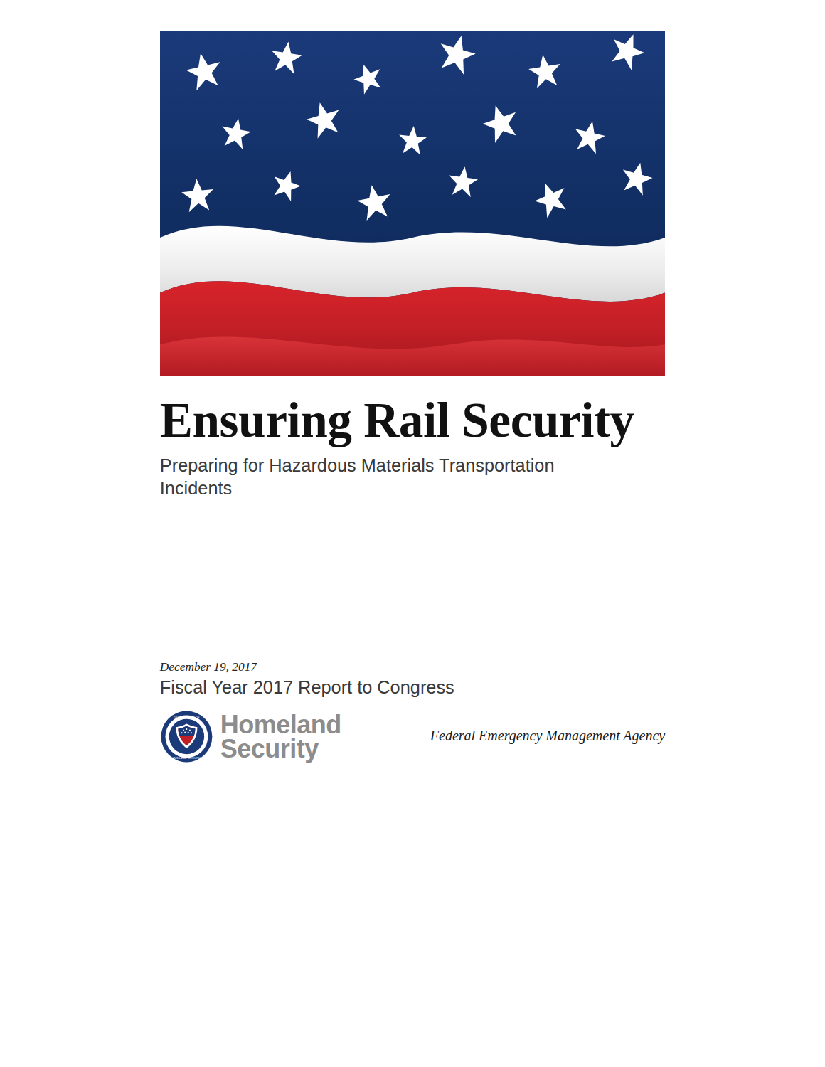Ensuring Rail Security
Preparing for Hazardous Materials Transportation Incidents
December 19, 2017
Fiscal Year 2017 Report to Congress
DEPARTMENT OF HOMELAND SECURITY Homeland Security
Federal Emergency Management Agency